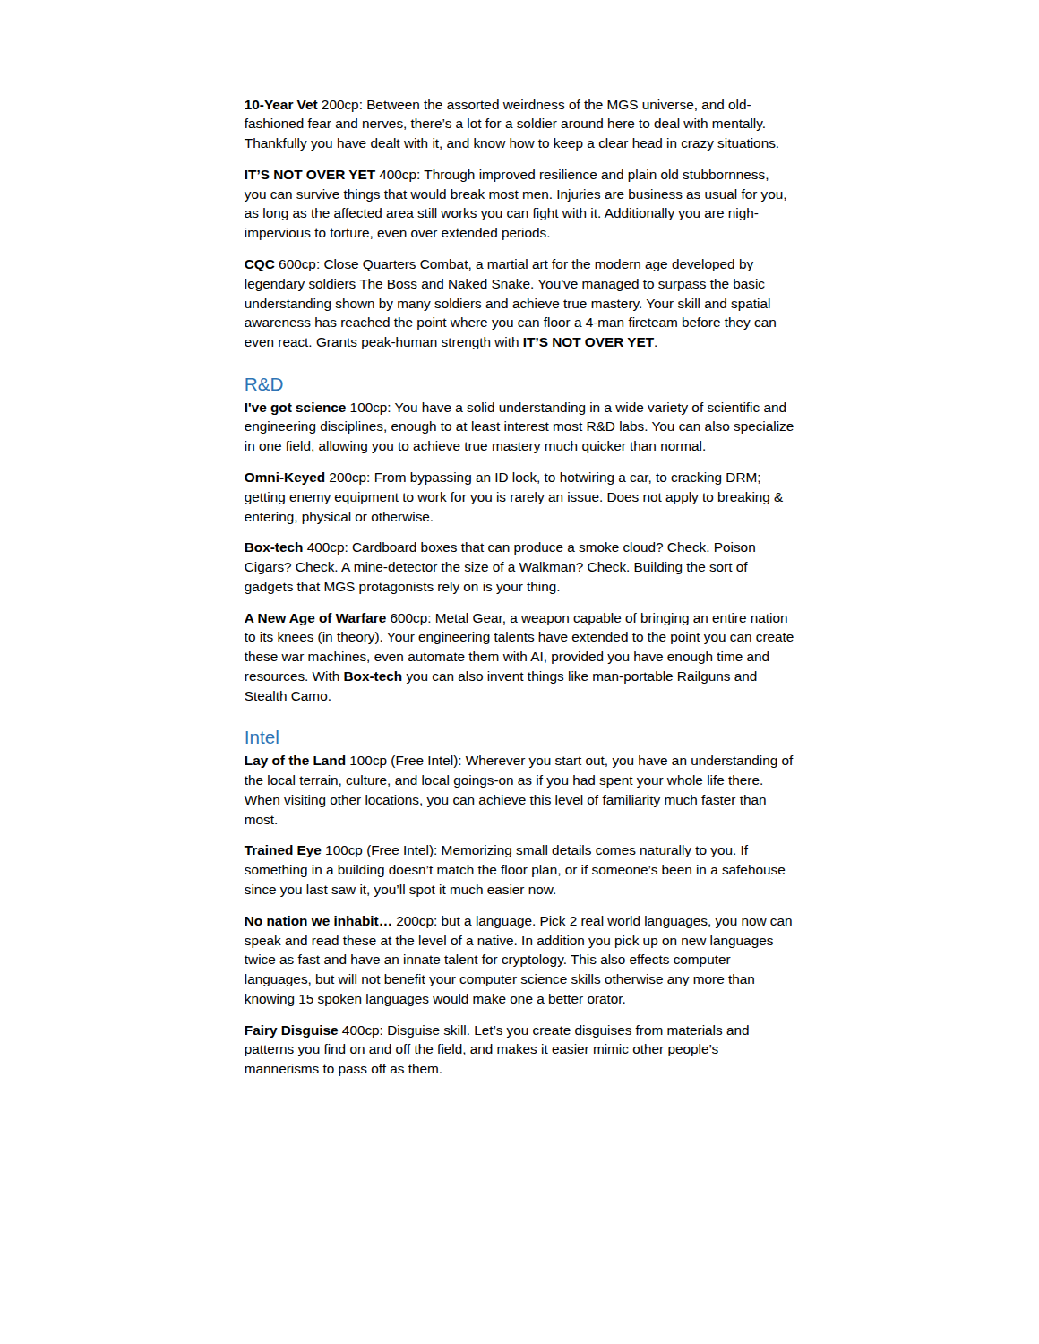10-Year Vet 200cp: Between the assorted weirdness of the MGS universe, and old-fashioned fear and nerves, there’s a lot for a soldier around here to deal with mentally. Thankfully you have dealt with it, and know how to keep a clear head in crazy situations.
IT’S NOT OVER YET 400cp: Through improved resilience and plain old stubbornness, you can survive things that would break most men. Injuries are business as usual for you, as long as the affected area still works you can fight with it. Additionally you are nigh-impervious to torture, even over extended periods.
CQC 600cp: Close Quarters Combat, a martial art for the modern age developed by legendary soldiers The Boss and Naked Snake. You've managed to surpass the basic understanding shown by many soldiers and achieve true mastery. Your skill and spatial awareness has reached the point where you can floor a 4-man fireteam before they can even react. Grants peak-human strength with IT’S NOT OVER YET.
R&D
I've got science 100cp: You have a solid understanding in a wide variety of scientific and engineering disciplines, enough to at least interest most R&D labs. You can also specialize in one field, allowing you to achieve true mastery much quicker than normal.
Omni-Keyed 200cp: From bypassing an ID lock, to hotwiring a car, to cracking DRM; getting enemy equipment to work for you is rarely an issue. Does not apply to breaking & entering, physical or otherwise.
Box-tech 400cp: Cardboard boxes that can produce a smoke cloud? Check. Poison Cigars? Check. A mine-detector the size of a Walkman? Check. Building the sort of gadgets that MGS protagonists rely on is your thing.
A New Age of Warfare 600cp: Metal Gear, a weapon capable of bringing an entire nation to its knees (in theory). Your engineering talents have extended to the point you can create these war machines, even automate them with AI, provided you have enough time and resources. With Box-tech you can also invent things like man-portable Railguns and Stealth Camo.
Intel
Lay of the Land 100cp (Free Intel): Wherever you start out, you have an understanding of the local terrain, culture, and local goings-on as if you had spent your whole life there. When visiting other locations, you can achieve this level of familiarity much faster than most.
Trained Eye 100cp (Free Intel): Memorizing small details comes naturally to you. If something in a building doesn’t match the floor plan, or if someone’s been in a safehouse since you last saw it, you’ll spot it much easier now.
No nation we inhabit… 200cp: but a language. Pick 2 real world languages, you now can speak and read these at the level of a native. In addition you pick up on new languages twice as fast and have an innate talent for cryptology. This also effects computer languages, but will not benefit your computer science skills otherwise any more than knowing 15 spoken languages would make one a better orator.
Fairy Disguise 400cp: Disguise skill. Let’s you create disguises from materials and patterns you find on and off the field, and makes it easier mimic other people’s mannerisms to pass off as them.